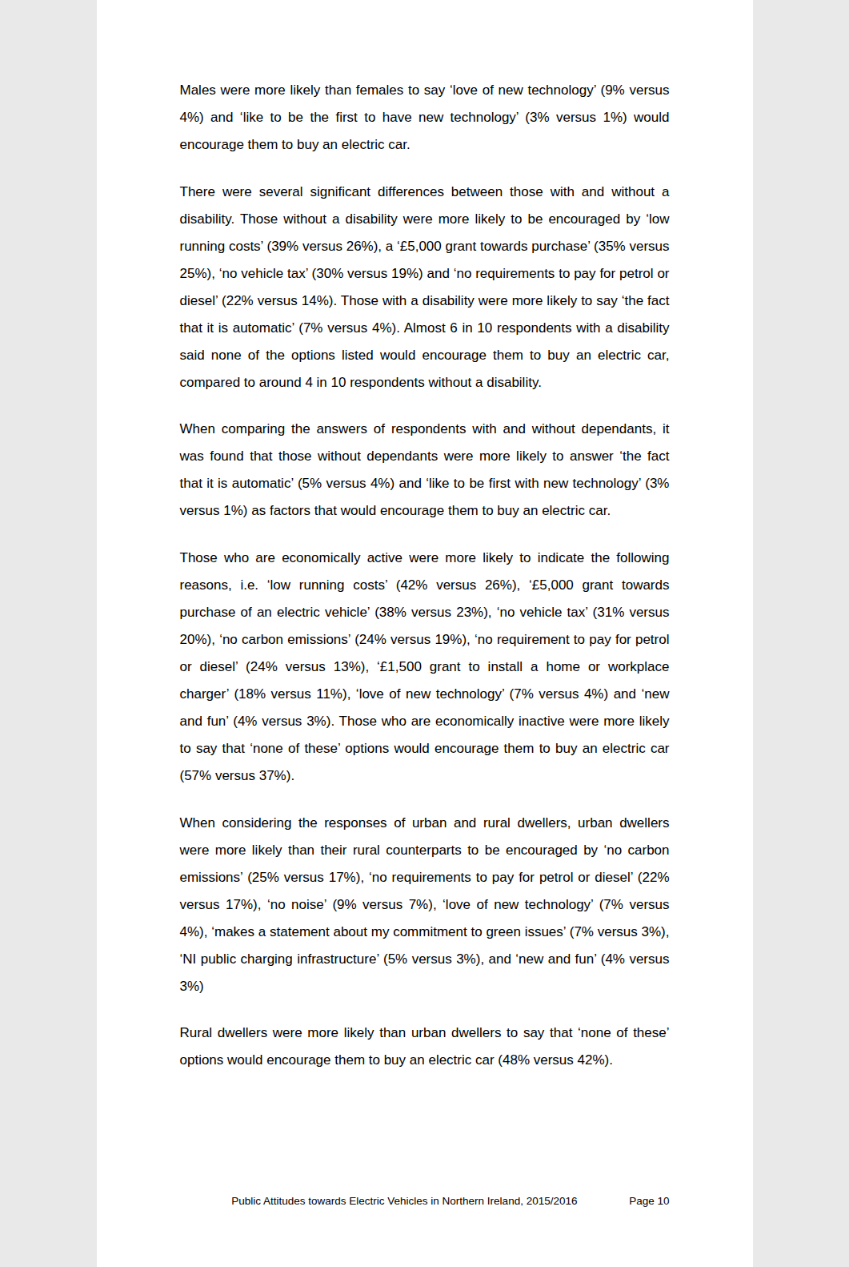Males were more likely than females to say ‘love of new technology’ (9% versus 4%) and ‘like to be the first to have new technology’ (3% versus 1%) would encourage them to buy an electric car.
There were several significant differences between those with and without a disability. Those without a disability were more likely to be encouraged by ‘low running costs’ (39% versus 26%), a ‘£5,000 grant towards purchase’ (35% versus 25%), ‘no vehicle tax’ (30% versus 19%) and ‘no requirements to pay for petrol or diesel’ (22% versus 14%). Those with a disability were more likely to say ‘the fact that it is automatic’ (7% versus 4%). Almost 6 in 10 respondents with a disability said none of the options listed would encourage them to buy an electric car, compared to around 4 in 10 respondents without a disability.
When comparing the answers of respondents with and without dependants, it was found that those without dependants were more likely to answer ‘the fact that it is automatic’ (5% versus 4%) and ‘like to be first with new technology’ (3% versus 1%) as factors that would encourage them to buy an electric car.
Those who are economically active were more likely to indicate the following reasons, i.e. ‘low running costs’ (42% versus 26%), ‘£5,000 grant towards purchase of an electric vehicle’ (38% versus 23%), ‘no vehicle tax’ (31% versus 20%), ‘no carbon emissions’ (24% versus 19%), ‘no requirement to pay for petrol or diesel’ (24% versus 13%), ‘£1,500 grant to install a home or workplace charger’ (18% versus 11%), ‘love of new technology’ (7% versus 4%) and ‘new and fun’ (4% versus 3%). Those who are economically inactive were more likely to say that ‘none of these’ options would encourage them to buy an electric car (57% versus 37%).
When considering the responses of urban and rural dwellers, urban dwellers were more likely than their rural counterparts to be encouraged by ‘no carbon emissions’ (25% versus 17%), ‘no requirements to pay for petrol or diesel’ (22% versus 17%), ‘no noise’ (9% versus 7%), ‘love of new technology’ (7% versus 4%), ‘makes a statement about my commitment to green issues’ (7% versus 3%), ‘NI public charging infrastructure’ (5% versus 3%), and ‘new and fun’ (4% versus 3%)
Rural dwellers were more likely than urban dwellers to say that ‘none of these’ options would encourage them to buy an electric car (48% versus 42%).
Public Attitudes towards Electric Vehicles in Northern Ireland, 2015/2016 Page 10